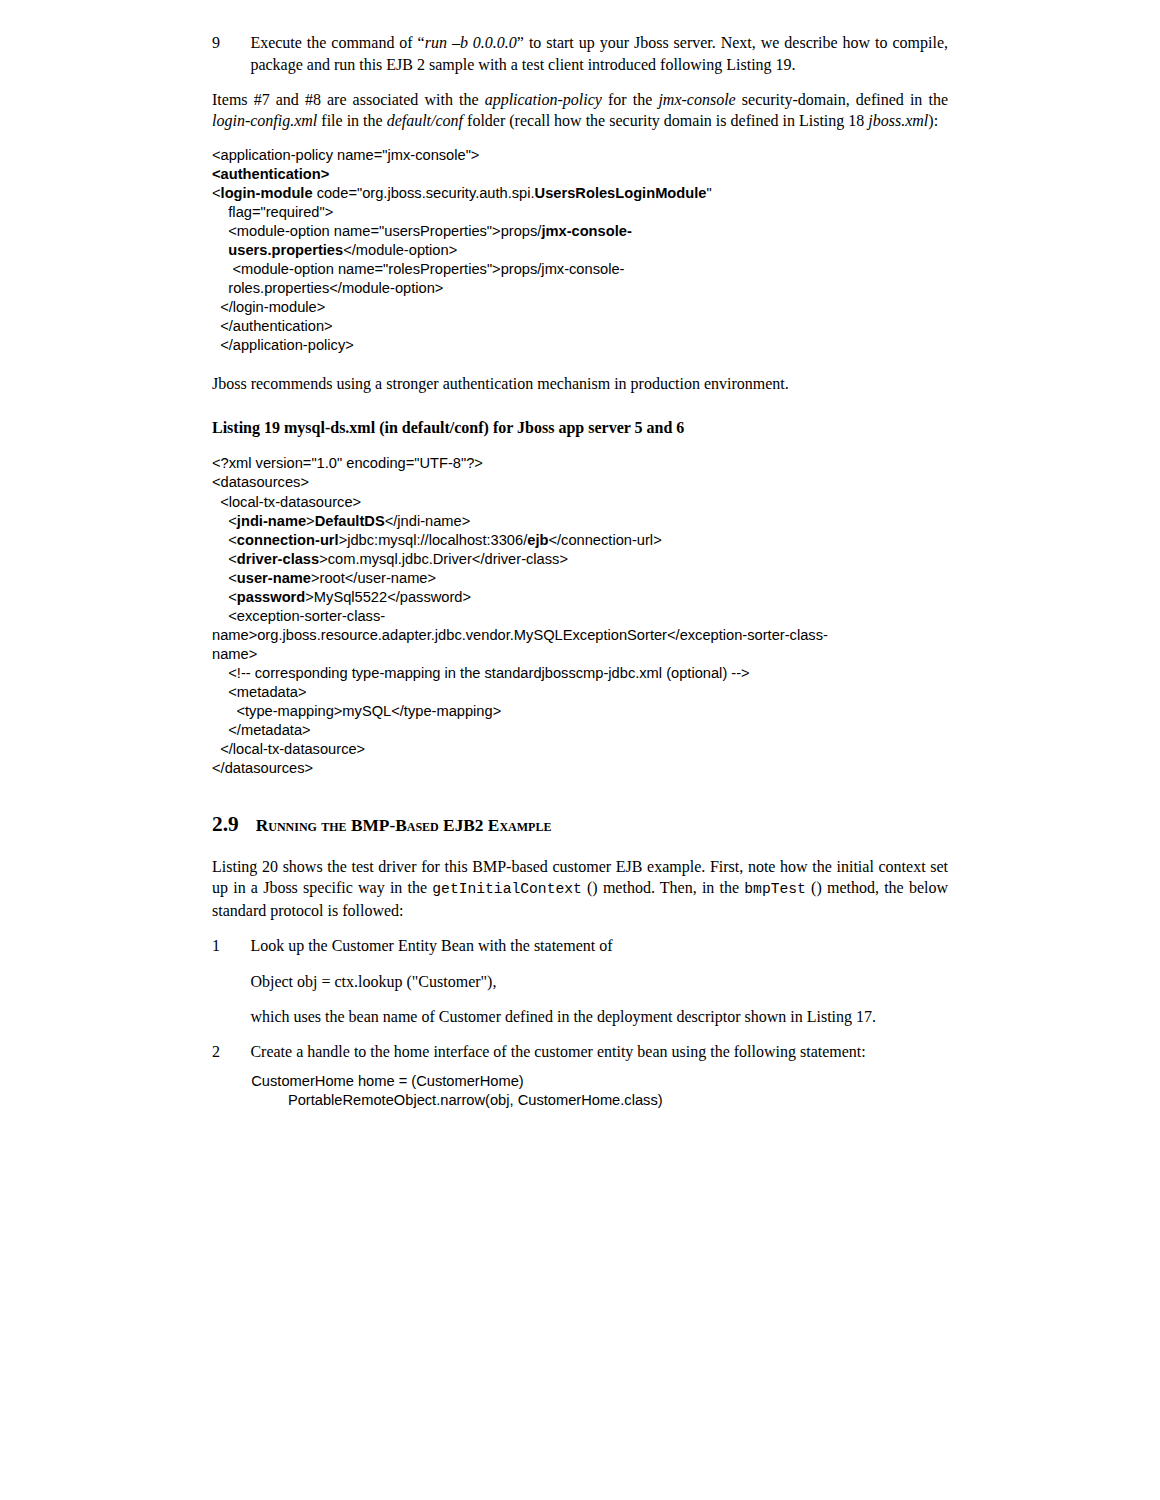9
Execute the command of “run –b 0.0.0.0” to start up your Jboss server. Next, we describe how to compile, package and run this EJB 2 sample with a test client introduced following Listing 19.
Items #7 and #8 are associated with the application-policy for the jmx-console security-domain, defined in the login-config.xml file in the default/conf folder (recall how the security domain is defined in Listing 18 jboss.xml):
<application-policy name="jmx-console">
<authentication>
<login-module code="org.jboss.security.auth.spi.UsersRolesLoginModule"
    flag="required">
    <module-option name="usersProperties">props/jmx-console-
    users.properties</module-option>
     <module-option name="rolesProperties">props/jmx-console-
    roles.properties</module-option>
  </login-module>
  </authentication>
  </application-policy>
Jboss recommends using a stronger authentication mechanism in production environment.
Listing 19 mysql-ds.xml (in default/conf) for Jboss app server 5 and 6
<?xml version="1.0" encoding="UTF-8"?>
<datasources>
  <local-tx-datasource>
    <jndi-name>DefaultDS</jndi-name>
    <connection-url>jdbc:mysql://localhost:3306/ejb</connection-url>
    <driver-class>com.mysql.jdbc.Driver</driver-class>
    <user-name>root</user-name>
    <password>MySql5522</password>
    <exception-sorter-class-
name>org.jboss.resource.adapter.jdbc.vendor.MySQLExceptionSorter</exception-sorter-class-
name>
    <!-- corresponding type-mapping in the standardjbosscmp-jdbc.xml (optional) -->
    <metadata>
      <type-mapping>mySQL</type-mapping>
    </metadata>
  </local-tx-datasource>
</datasources>
2.9 Running the BMP-Based EJB2 Example
Listing 20 shows the test driver for this BMP-based customer EJB example. First, note how the initial context set up in a Jboss specific way in the getInitialContext () method. Then, in the bmpTest () method, the below standard protocol is followed:
1
Look up the Customer Entity Bean with the statement of
Object obj = ctx.lookup ("Customer"),
which uses the bean name of Customer defined in the deployment descriptor shown in Listing 17.
2
Create a handle to the home interface of the customer entity bean using the following statement:
 CustomerHome home = (CustomerHome)
          PortableRemoteObject.narrow(obj, CustomerHome.class)